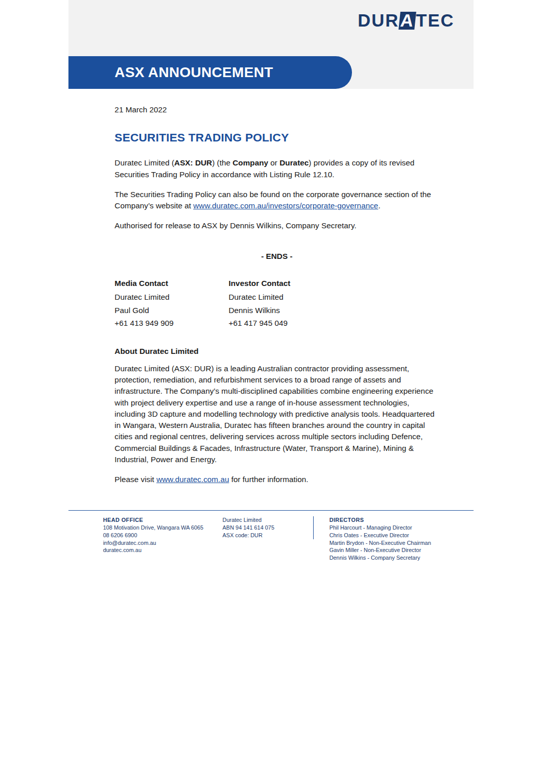DURATEC
ASX ANNOUNCEMENT
21 March 2022
SECURITIES TRADING POLICY
Duratec Limited (ASX: DUR) (the Company or Duratec) provides a copy of its revised Securities Trading Policy in accordance with Listing Rule 12.10.
The Securities Trading Policy can also be found on the corporate governance section of the Company’s website at www.duratec.com.au/investors/corporate-governance.
Authorised for release to ASX by Dennis Wilkins, Company Secretary.
- ENDS -
| Media Contact | Investor Contact |
| --- | --- |
| Duratec Limited | Duratec Limited |
| Paul Gold | Dennis Wilkins |
| +61 413 949 909 | +61 417 945 049 |
About Duratec Limited
Duratec Limited (ASX: DUR) is a leading Australian contractor providing assessment, protection, remediation, and refurbishment services to a broad range of assets and infrastructure. The Company’s multi-disciplined capabilities combine engineering experience with project delivery expertise and use a range of in-house assessment technologies, including 3D capture and modelling technology with predictive analysis tools. Headquartered in Wangara, Western Australia, Duratec has fifteen branches around the country in capital cities and regional centres, delivering services across multiple sectors including Defence, Commercial Buildings & Facades, Infrastructure (Water, Transport & Marine), Mining & Industrial, Power and Energy.
Please visit www.duratec.com.au for further information.
HEAD OFFICE
108 Motivation Drive, Wangara WA 6065
08 6206 6900
info@duratec.com.au
duratec.com.au
Duratec Limited
ABN 94 141 614 075
ASX code: DUR
DIRECTORS
Phil Harcourt - Managing Director
Chris Oates - Executive Director
Martin Brydon - Non-Executive Chairman
Gavin Miller - Non-Executive Director
Dennis Wilkins - Company Secretary